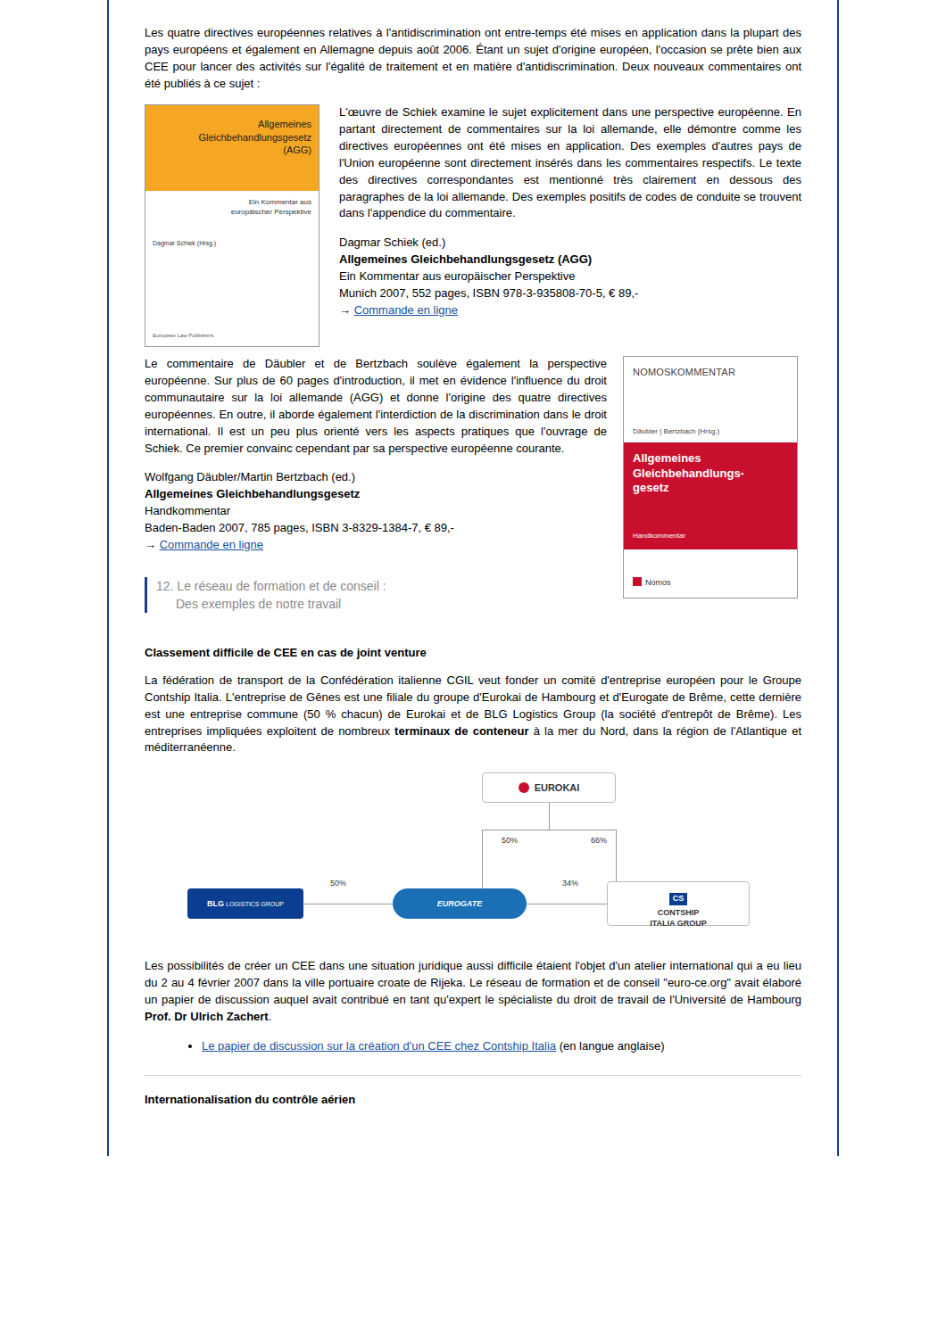Les quatre directives européennes relatives à l'antidiscrimination ont entre-temps été mises en application dans la plupart des pays européens et également en Allemagne depuis août 2006. Étant un sujet d'origine européen, l'occasion se prête bien aux CEE pour lancer des activités sur l'égalité de traitement et en matière d'antidiscrimination. Deux nouveaux commentaires ont été publiés à ce sujet :
Allgemeines
Gleichbehandlungsgesetz
(AGG)
Ein Kommentar aus
europäischer Perspektive
Dagmar Schiek (Hrsg.)
European Law Publishers
L'œuvre de Schiek examine le sujet explicitement dans une perspective européenne. En partant directement de commentaires sur la loi allemande, elle démontre comme les directives européennes ont été mises en application. Des exemples d'autres pays de l'Union européenne sont directement insérés dans les commentaires respectifs. Le texte des directives correspondantes est mentionné très clairement en dessous des paragraphes de la loi allemande. Des exemples positifs de codes de conduite se trouvent dans l'appendice du commentaire.
Dagmar Schiek (ed.)
Allgemeines Gleichbehandlungsgesetz (AGG)
Ein Kommentar aus europäischer Perspektive
Munich 2007, 552 pages, ISBN 978-3-935808-70-5, € 89,-
→ Commande en ligne
NOMOSKOMMENTAR
Däubler | Bertzbach (Hrsg.)
Allgemeines
Gleichbehandlungs-
gesetz
Handkommentar
Nomos
Le commentaire de Däubler et de Bertzbach soulève également la perspective européenne. Sur plus de 60 pages d'introduction, il met en évidence l'influence du droit communautaire sur la loi allemande (AGG) et donne l'origine des quatre directives européennes. En outre, il aborde également l'interdiction de la discrimination dans le droit international. Il est un peu plus orienté vers les aspects pratiques que l'ouvrage de Schiek. Ce premier convainc cependant par sa perspective européenne courante.
Wolfgang Däubler/Martin Bertzbach (ed.)
Allgemeines Gleichbehandlungsgesetz
Handkommentar
Baden-Baden 2007, 785 pages, ISBN 3-8329-1384-7, € 89,-
→ Commande en ligne
12. Le réseau de formation et de conseil :
Des exemples de notre travail
Classement difficile de CEE en cas de joint venture
La fédération de transport de la Confédération italienne CGIL veut fonder un comité d'entreprise européen pour le Groupe Contship Italia. L'entreprise de Gênes est une filiale du groupe d'Eurokai de Hambourg et d'Eurogate de Brême, cette dernière est une entreprise commune (50 % chacun) de Eurokai et de BLG Logistics Group (la société d'entrepôt de Brême). Les entreprises impliquées exploitent de nombreux terminaux de conteneur à la mer du Nord, dans la région de l'Atlantique et méditerranéenne.
EUROKAI
BLG LOGISTICS GROUP
EUROGATE
CS
CONTSHIP
ITALIA GROUP
50%
66%
50%
34%
Les possibilités de créer un CEE dans une situation juridique aussi difficile étaient l'objet d'un atelier international qui a eu lieu du 2 au 4 février 2007 dans la ville portuaire croate de Rijeka. Le réseau de formation et de conseil "euro-ce.org" avait élaboré un papier de discussion auquel avait contribué en tant qu'expert le spécialiste du droit de travail de l'Université de Hambourg Prof. Dr Ulrich Zachert.
Le papier de discussion sur la création d'un CEE chez Contship Italia (en langue anglaise)
Internationalisation du contrôle aérien